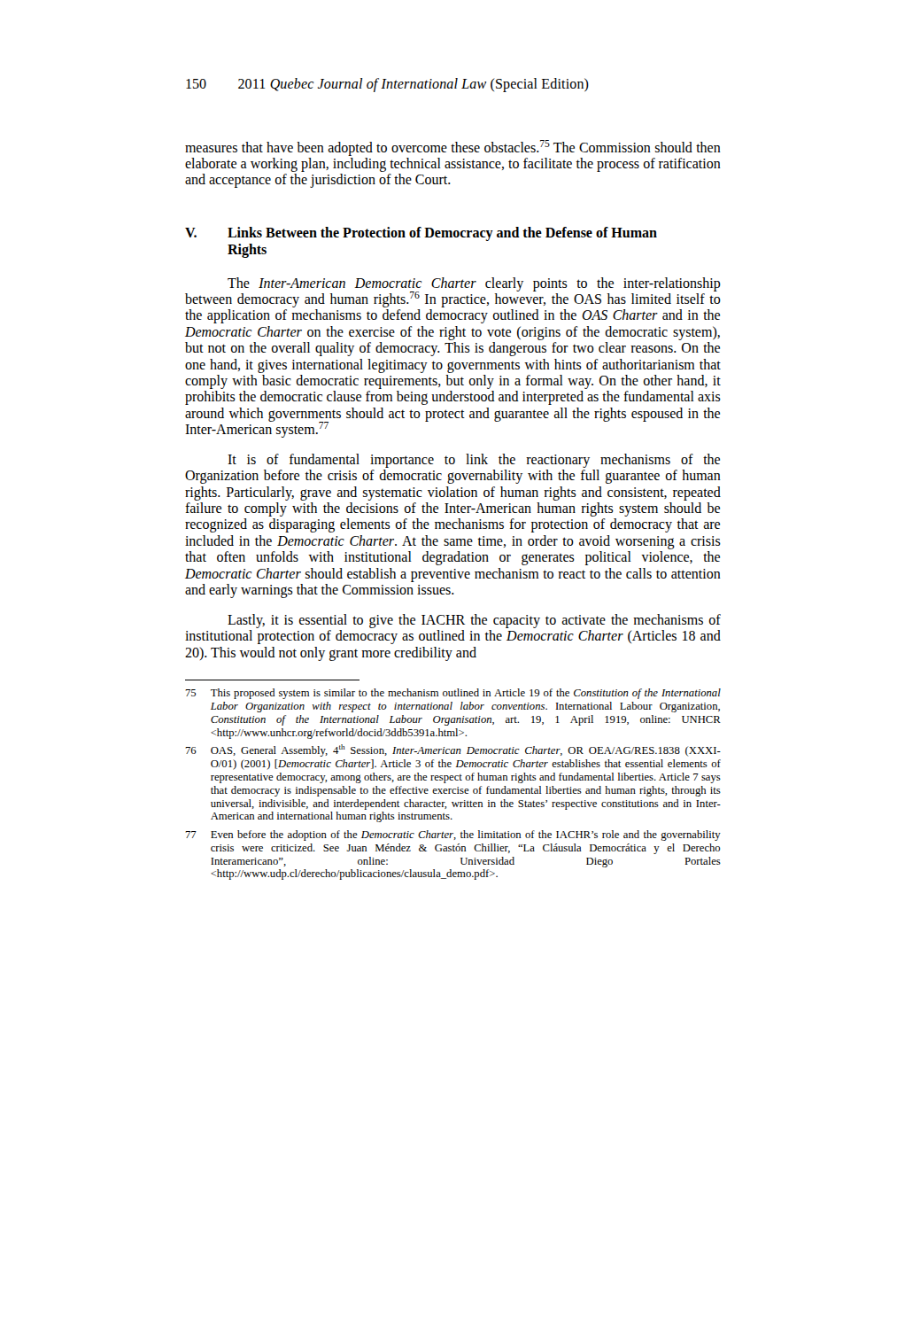1502011 Quebec Journal of International Law (Special Edition)
measures that have been adopted to overcome these obstacles.75 The Commission should then elaborate a working plan, including technical assistance, to facilitate the process of ratification and acceptance of the jurisdiction of the Court.
V. Links Between the Protection of Democracy and the Defense of Human Rights
The Inter-American Democratic Charter clearly points to the inter-relationship between democracy and human rights.76 In practice, however, the OAS has limited itself to the application of mechanisms to defend democracy outlined in the OAS Charter and in the Democratic Charter on the exercise of the right to vote (origins of the democratic system), but not on the overall quality of democracy. This is dangerous for two clear reasons. On the one hand, it gives international legitimacy to governments with hints of authoritarianism that comply with basic democratic requirements, but only in a formal way. On the other hand, it prohibits the democratic clause from being understood and interpreted as the fundamental axis around which governments should act to protect and guarantee all the rights espoused in the Inter-American system.77
It is of fundamental importance to link the reactionary mechanisms of the Organization before the crisis of democratic governability with the full guarantee of human rights. Particularly, grave and systematic violation of human rights and consistent, repeated failure to comply with the decisions of the Inter-American human rights system should be recognized as disparaging elements of the mechanisms for protection of democracy that are included in the Democratic Charter. At the same time, in order to avoid worsening a crisis that often unfolds with institutional degradation or generates political violence, the Democratic Charter should establish a preventive mechanism to react to the calls to attention and early warnings that the Commission issues.
Lastly, it is essential to give the IACHR the capacity to activate the mechanisms of institutional protection of democracy as outlined in the Democratic Charter (Articles 18 and 20). This would not only grant more credibility and
75
This proposed system is similar to the mechanism outlined in Article 19 of the Constitution of the International Labor Organization with respect to international labor conventions. International Labour Organization, Constitution of the International Labour Organisation, art. 19, 1 April 1919, online: UNHCR <http://www.unhcr.org/refworld/docid/3ddb5391a.html>.
76
OAS, General Assembly, 4th Session, Inter-American Democratic Charter, OR OEA/AG/RES.1838 (XXXI-O/01) (2001) [Democratic Charter]. Article 3 of the Democratic Charter establishes that essential elements of representative democracy, among others, are the respect of human rights and fundamental liberties. Article 7 says that democracy is indispensable to the effective exercise of fundamental liberties and human rights, through its universal, indivisible, and interdependent character, written in the States’ respective constitutions and in Inter-American and international human rights instruments.
77
Even before the adoption of the Democratic Charter, the limitation of the IACHR’s role and the governability crisis were criticized. See Juan Méndez & Gastón Chillier, “La Cláusula Democrática y el Derecho Interamericano”, online: Universidad Diego Portales <http://www.udp.cl/derecho/publicaciones/clausula_demo.pdf>.